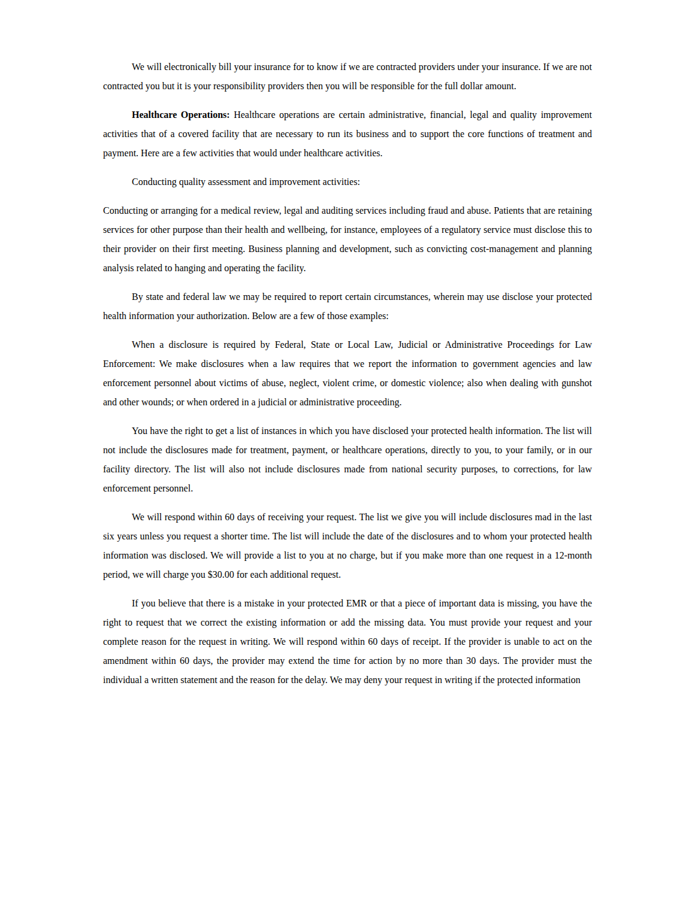We will electronically bill your insurance for to know if we are contracted providers under your insurance. If we are not contracted you but it is your responsibility providers then you will be responsible for the full dollar amount.
Healthcare Operations: Healthcare operations are certain administrative, financial, legal and quality improvement activities that of a covered facility that are necessary to run its business and to support the core functions of treatment and payment. Here are a few activities that would under healthcare activities.
Conducting quality assessment and improvement activities:
Conducting or arranging for a medical review, legal and auditing services including fraud and abuse. Patients that are retaining services for other purpose than their health and wellbeing, for instance, employees of a regulatory service must disclose this to their provider on their first meeting. Business planning and development, such as convicting cost-management and planning analysis related to hanging and operating the facility.
By state and federal law we may be required to report certain circumstances, wherein may use disclose your protected health information your authorization. Below are a few of those examples:
When a disclosure is required by Federal, State or Local Law, Judicial or Administrative Proceedings for Law Enforcement: We make disclosures when a law requires that we report the information to government agencies and law enforcement personnel about victims of abuse, neglect, violent crime, or domestic violence; also when dealing with gunshot and other wounds; or when ordered in a judicial or administrative proceeding.
You have the right to get a list of instances in which you have disclosed your protected health information. The list will not include the disclosures made for treatment, payment, or healthcare operations, directly to you, to your family, or in our facility directory. The list will also not include disclosures made from national security purposes, to corrections, for law enforcement personnel.
We will respond within 60 days of receiving your request. The list we give you will include disclosures mad in the last six years unless you request a shorter time. The list will include the date of the disclosures and to whom your protected health information was disclosed. We will provide a list to you at no charge, but if you make more than one request in a 12-month period, we will charge you $30.00 for each additional request.
If you believe that there is a mistake in your protected EMR or that a piece of important data is missing, you have the right to request that we correct the existing information or add the missing data. You must provide your request and your complete reason for the request in writing. We will respond within 60 days of receipt. If the provider is unable to act on the amendment within 60 days, the provider may extend the time for action by no more than 30 days. The provider must the individual a written statement and the reason for the delay. We may deny your request in writing if the protected information